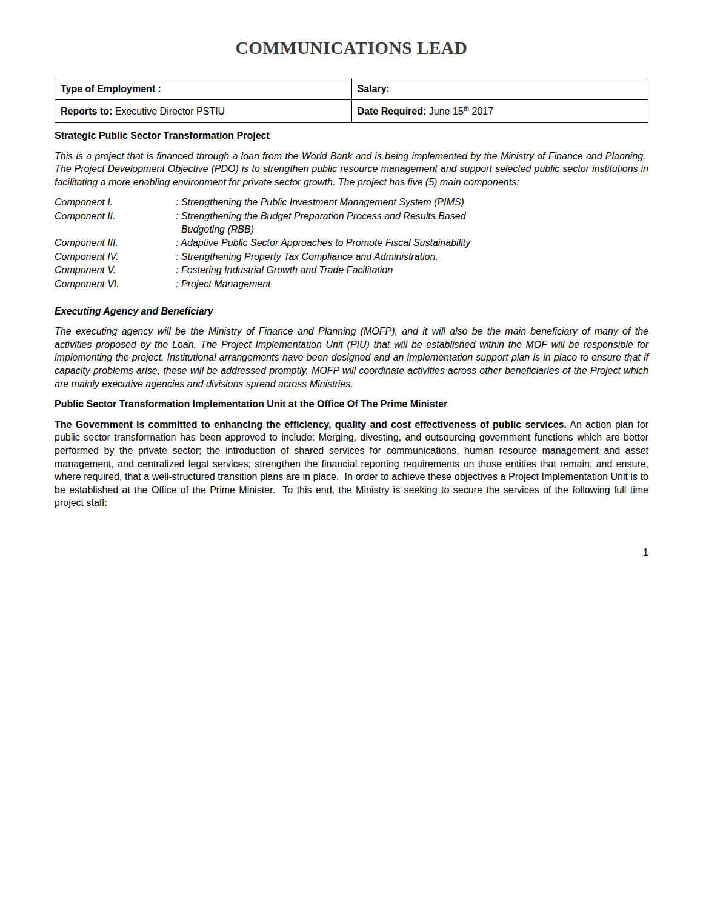COMMUNICATIONS LEAD
| Type of Employment : | Salary: |
| Reports to: Executive Director PSTIU | Date Required: June 15 th 2017 |
Strategic Public Sector Transformation Project
This is a project that is financed through a loan from the World Bank and is being implemented by the Ministry of Finance and Planning. The Project Development Objective (PDO) is to strengthen public resource management and support selected public sector institutions in facilitating a more enabling environment for private sector growth. The project has five (5) main components:
| Component I. | : Strengthening the Public Investment Management System (PIMS) |
| Component II. | : Strengthening the Budget Preparation Process and Results Based Budgeting (RBB) |
| Component III. | : Adaptive Public Sector Approaches to Promote Fiscal Sustainability |
| Component IV. | : Strengthening Property Tax Compliance and Administration. |
| Component V. | : Fostering Industrial Growth and Trade Facilitation |
| Component VI. | : Project Management |
Executing Agency and Beneficiary
The executing agency will be the Ministry of Finance and Planning (MOFP), and it will also be the main beneficiary of many of the activities proposed by the Loan. The Project Implementation Unit (PIU) that will be established within the MOF will be responsible for implementing the project. Institutional arrangements have been designed and an implementation support plan is in place to ensure that if capacity problems arise, these will be addressed promptly. MOFP will coordinate activities across other beneficiaries of the Project which are mainly executive agencies and divisions spread across Ministries.
Public Sector Transformation Implementation Unit at the Office Of The Prime Minister
The Government is committed to enhancing the efficiency, quality and cost effectiveness of public services. An action plan for public sector transformation has been approved to include: Merging, divesting, and outsourcing government functions which are better performed by the private sector; the introduction of shared services for communications, human resource management and asset management, and centralized legal services; strengthen the financial reporting requirements on those entities that remain; and ensure, where required, that a well-structured transition plans are in place. In order to achieve these objectives a Project Implementation Unit is to be established at the Office of the Prime Minister. To this end, the Ministry is seeking to secure the services of the following full time project staff:
1